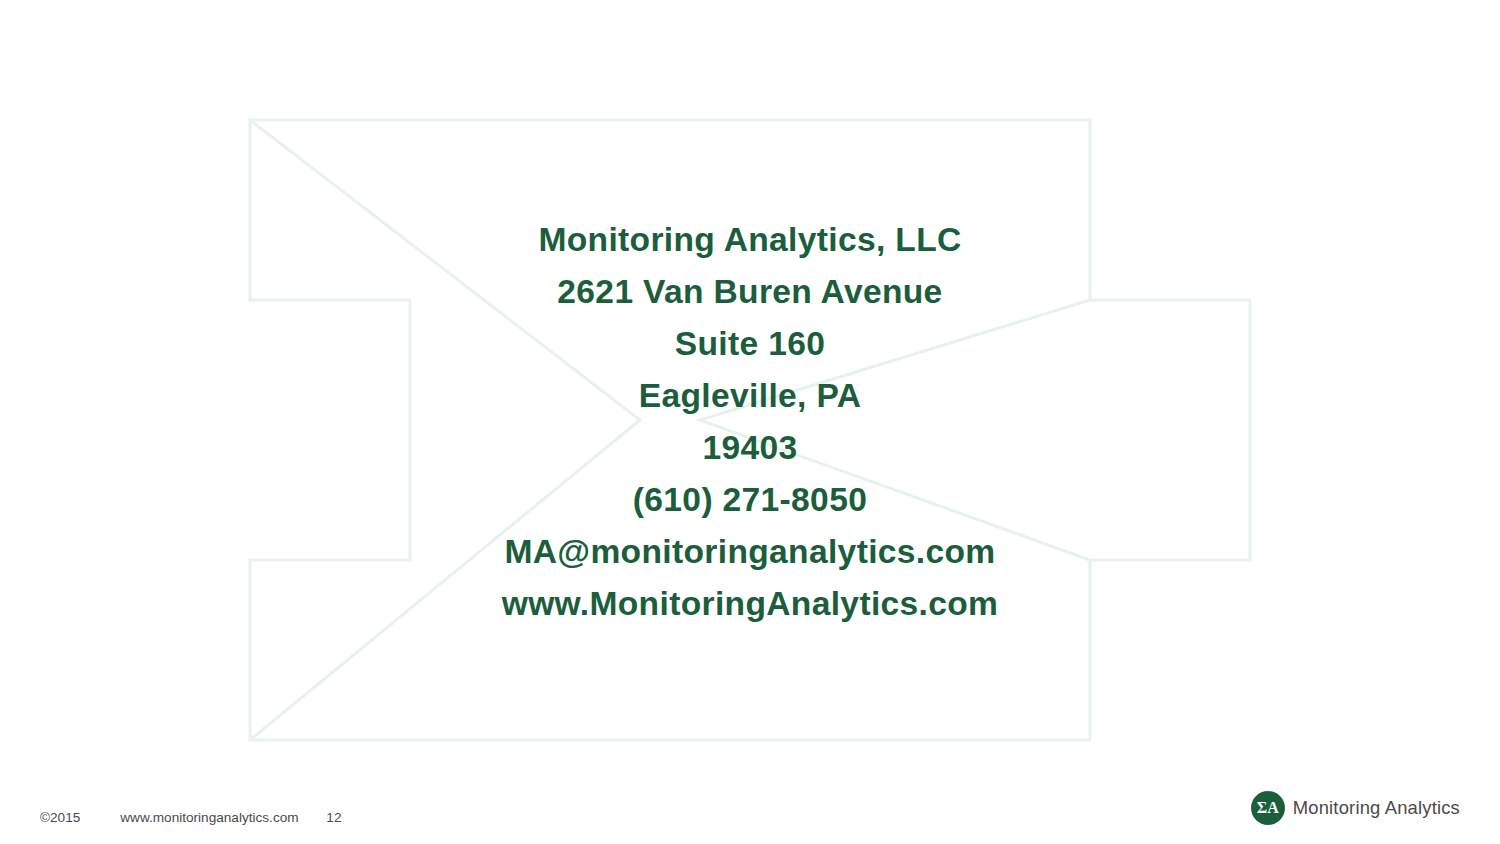Monitoring Analytics, LLC
2621 Van Buren Avenue
Suite 160
Eagleville, PA
19403
(610) 271-8050
MA@monitoringanalytics.com
www.MonitoringAnalytics.com
©2015
www.monitoringanalytics.com 12
ΣA Monitoring Analytics